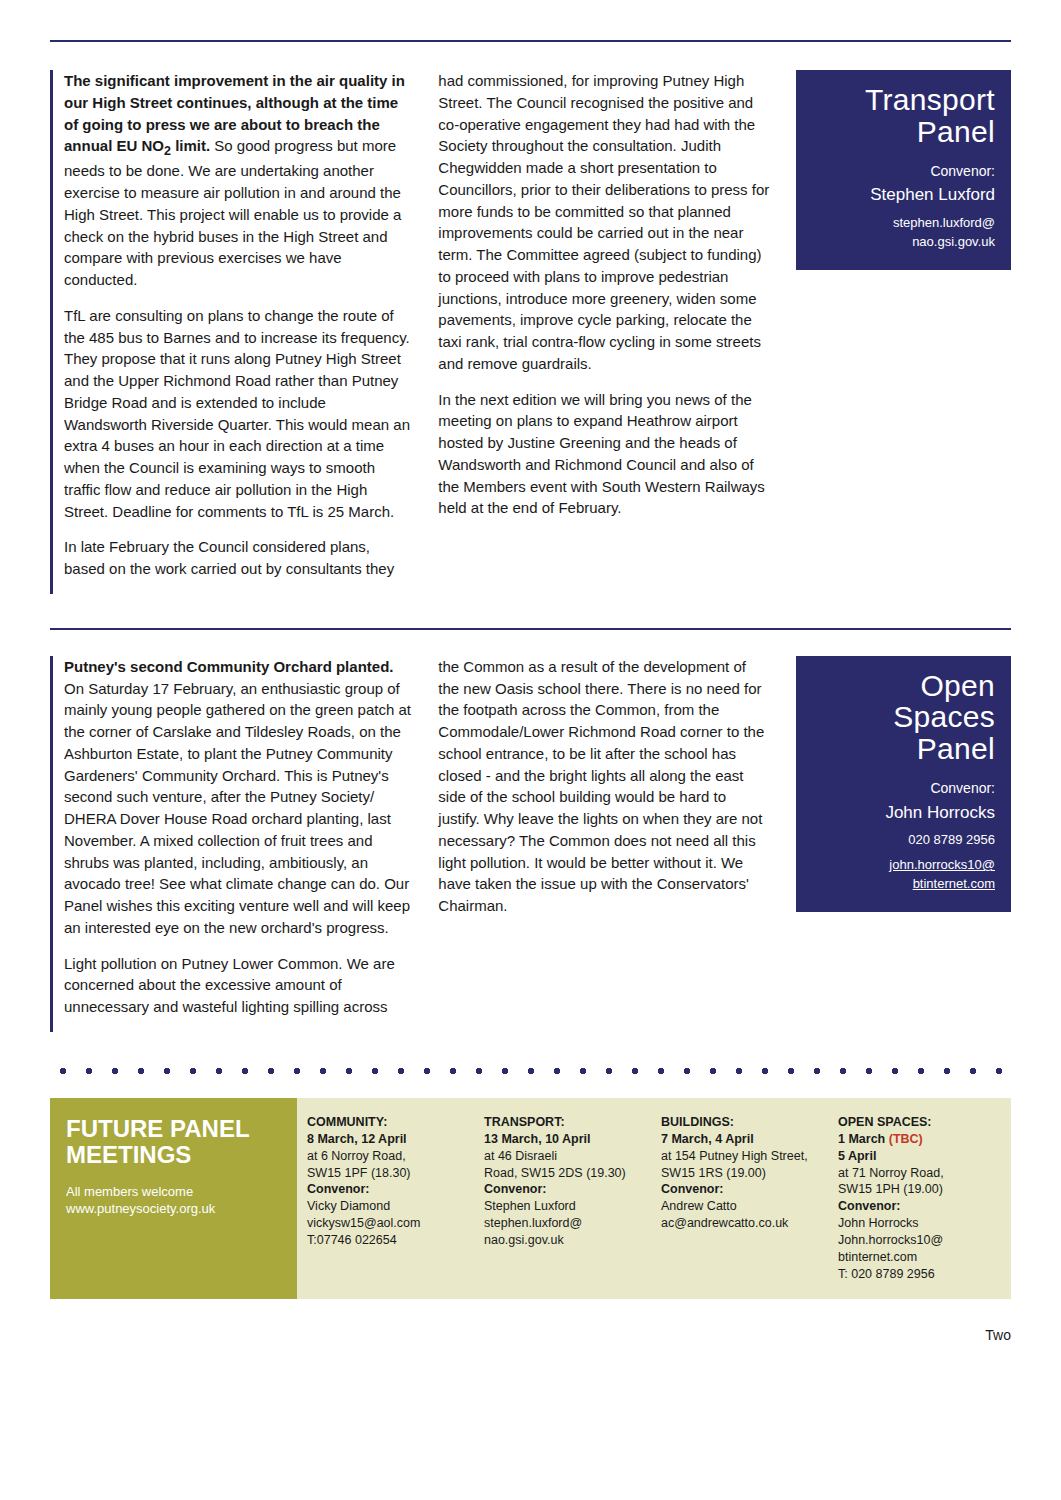The significant improvement in the air quality in our High Street continues, although at the time of going to press we are about to breach the annual EU NO2 limit. So good progress but more needs to be done. We are undertaking another exercise to measure air pollution in and around the High Street. This project will enable us to provide a check on the hybrid buses in the High Street and compare with previous exercises we have conducted.
TfL are consulting on plans to change the route of the 485 bus to Barnes and to increase its frequency. They propose that it runs along Putney High Street and the Upper Richmond Road rather than Putney Bridge Road and is extended to include Wandsworth Riverside Quarter. This would mean an extra 4 buses an hour in each direction at a time when the Council is examining ways to smooth traffic flow and reduce air pollution in the High Street. Deadline for comments to TfL is 25 March.
In late February the Council considered plans, based on the work carried out by consultants they
had commissioned, for improving Putney High Street. The Council recognised the positive and co-operative engagement they had had with the Society throughout the consultation. Judith Chegwidden made a short presentation to Councillors, prior to their deliberations to press for more funds to be committed so that planned improvements could be carried out in the near term. The Committee agreed (subject to funding) to proceed with plans to improve pedestrian junctions, introduce more greenery, widen some pavements, improve cycle parking, relocate the taxi rank, trial contra-flow cycling in some streets and remove guardrails.
In the next edition we will bring you news of the meeting on plans to expand Heathrow airport hosted by Justine Greening and the heads of Wandsworth and Richmond Council and also of the Members event with South Western Railways held at the end of February.
Transport
Panel
Convenor:
Stephen Luxford
stephen.luxford@
nao.gsi.gov.uk
Putney's second Community Orchard planted. On Saturday 17 February, an enthusiastic group of mainly young people gathered on the green patch at the corner of Carslake and Tildesley Roads, on the Ashburton Estate, to plant the Putney Community Gardeners' Community Orchard. This is Putney's second such venture, after the Putney Society/ DHERA Dover House Road orchard planting, last November. A mixed collection of fruit trees and shrubs was planted, including, ambitiously, an avocado tree! See what climate change can do. Our Panel wishes this exciting venture well and will keep an interested eye on the new orchard's progress.
Light pollution on Putney Lower Common. We are concerned about the excessive amount of unnecessary and wasteful lighting spilling across
the Common as a result of the development of the new Oasis school there. There is no need for the footpath across the Common, from the Commodale/Lower Richmond Road corner to the school entrance, to be lit after the school has closed - and the bright lights all along the east side of the school building would be hard to justify. Why leave the lights on when they are not necessary? The Common does not need all this light pollution. It would be better without it. We have taken the issue up with the Conservators' Chairman.
Open Spaces
Panel
Convenor:
John Horrocks
020 8789 2956
john.horrocks10@
btinternet.com
FUTURE PANEL
MEETINGS
All members welcome
www.putneysociety.org.uk
COMMUNITY: 8 March, 12 April at 6 Norroy Road,
SW15 1PF (18.30)
Convenor: Vicky Diamond
vickysw15@aol.com
T:07746 022654
TRANSPORT: 13 March, 10 April at 46 Disraeli
Road, SW15 2DS (19.30)
Convenor: Stephen Luxford
stephen.luxford@
nao.gsi.gov.uk
BUILDINGS: 7 March, 4 April at 154 Putney High Street,
SW15 1RS (19.00)
Convenor: Andrew Catto
ac@andrewcatto.co.uk
OPEN SPACES: 1 March (TBC) 5 April at 71 Norroy Road,
SW15 1PH (19.00)
Convenor: John Horrocks
John.horrocks10@
btinternet.com
T: 020 8789 2956
Two